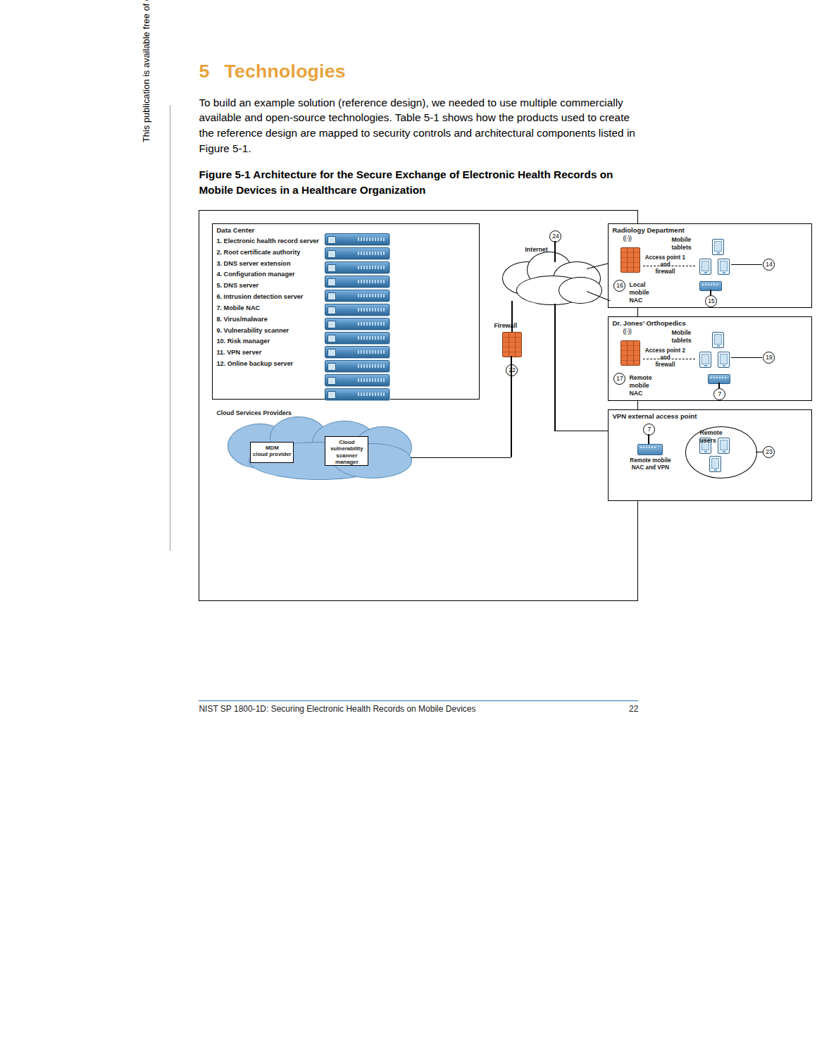This publication is available free of charge from: http://doi.org/10.6028/NIST.SP.1800-1.
5 Technologies
To build an example solution (reference design), we needed to use multiple commercially available and open-source technologies. Table 5-1 shows how the products used to create the reference design are mapped to security controls and architectural components listed in Figure 5-1.
Figure 5-1 Architecture for the Secure Exchange of Electronic Health Records on Mobile Devices in a Healthcare Organization
Data Center
1. Electronic health record server
2. Root certificate authority
3. DNS server extension
4. Configuration manager
5. DNS server
6. Intrusion detection server
7. Mobile NAC
8. Virus/malware
9. Vulnerability scanner
10. Risk manager
11. VPN server
12. Online backup server
Internet
24
Firewall
22
Radiology Department
Mobile tablets
Access point 1 and
firewall
14
16
Local mobile NAC
15
Dr. Jones’ Orthopedics
Mobile tablets
Access point 2 and
firewall
19
17
Remote mobile NAC
7
VPN external access point
7
Remote mobile
NAC and VPN
Remote users
23
Cloud Services Providers
MDM
cloud provider
Cloud
vulnerability
scanner
manager
NIST SP 1800-1D: Securing Electronic Health Records on Mobile Devices 22